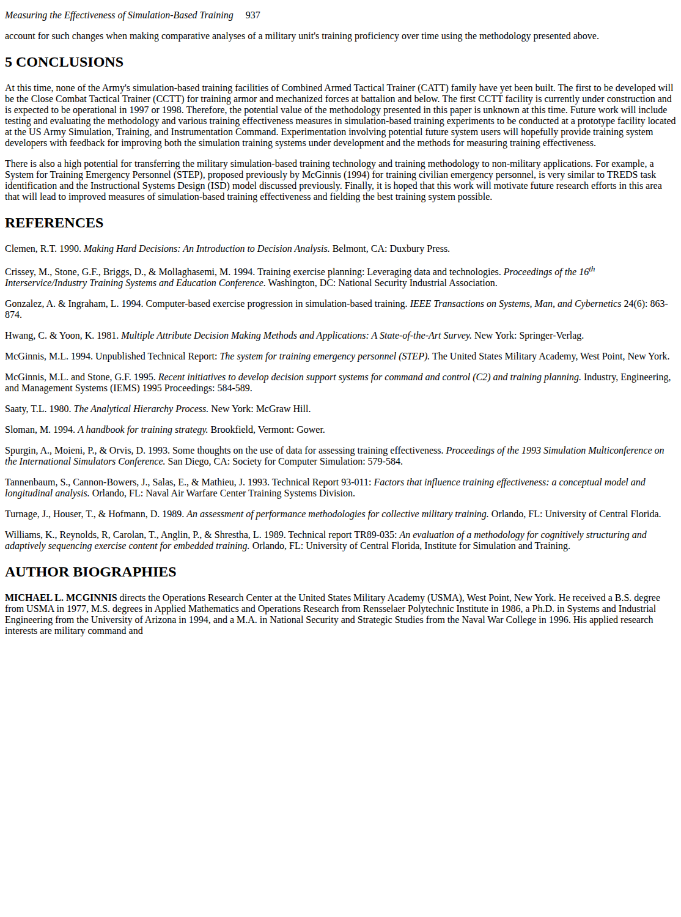Measuring the Effectiveness of Simulation-Based Training 937
account for such changes when making comparative analyses of a military unit's training proficiency over time using the methodology presented above.
5 CONCLUSIONS
At this time, none of the Army's simulation-based training facilities of Combined Armed Tactical Trainer (CATT) family have yet been built. The first to be developed will be the Close Combat Tactical Trainer (CCTT) for training armor and mechanized forces at battalion and below. The first CCTT facility is currently under construction and is expected to be operational in 1997 or 1998. Therefore, the potential value of the methodology presented in this paper is unknown at this time. Future work will include testing and evaluating the methodology and various training effectiveness measures in simulation-based training experiments to be conducted at a prototype facility located at the US Army Simulation, Training, and Instrumentation Command. Experimentation involving potential future system users will hopefully provide training system developers with feedback for improving both the simulation training systems under development and the methods for measuring training effectiveness.
There is also a high potential for transferring the military simulation-based training technology and training methodology to non-military applications. For example, a System for Training Emergency Personnel (STEP), proposed previously by McGinnis (1994) for training civilian emergency personnel, is very similar to TREDS task identification and the Instructional Systems Design (ISD) model discussed previously. Finally, it is hoped that this work will motivate future research efforts in this area that will lead to improved measures of simulation-based training effectiveness and fielding the best training system possible.
REFERENCES
Clemen, R.T. 1990. Making Hard Decisions: An Introduction to Decision Analysis. Belmont, CA: Duxbury Press.
Crissey, M., Stone, G.F., Briggs, D., & Mollaghasemi, M. 1994. Training exercise planning: Leveraging data and technologies. Proceedings of the 16th Interservice/Industry Training Systems and Education Conference. Washington, DC: National Security Industrial Association.
Gonzalez, A. & Ingraham, L. 1994. Computer-based exercise progression in simulation-based training. IEEE Transactions on Systems, Man, and Cybernetics 24(6): 863-874.
Hwang, C. & Yoon, K. 1981. Multiple Attribute Decision Making Methods and Applications: A State-of-the-Art Survey. New York: Springer-Verlag.
McGinnis, M.L. 1994. Unpublished Technical Report: The system for training emergency personnel (STEP). The United States Military Academy, West Point, New York.
McGinnis, M.L. and Stone, G.F. 1995. Recent initiatives to develop decision support systems for command and control (C2) and training planning. Industry, Engineering, and Management Systems (IEMS) 1995 Proceedings: 584-589.
Saaty, T.L. 1980. The Analytical Hierarchy Process. New York: McGraw Hill.
Sloman, M. 1994. A handbook for training strategy. Brookfield, Vermont: Gower.
Spurgin, A., Moieni, P., & Orvis, D. 1993. Some thoughts on the use of data for assessing training effectiveness. Proceedings of the 1993 Simulation Multiconference on the International Simulators Conference. San Diego, CA: Society for Computer Simulation: 579-584.
Tannenbaum, S., Cannon-Bowers, J., Salas, E., & Mathieu, J. 1993. Technical Report 93-011: Factors that influence training effectiveness: a conceptual model and longitudinal analysis. Orlando, FL: Naval Air Warfare Center Training Systems Division.
Turnage, J., Houser, T., & Hofmann, D. 1989. An assessment of performance methodologies for collective military training. Orlando, FL: University of Central Florida.
Williams, K., Reynolds, R, Carolan, T., Anglin, P., & Shrestha, L. 1989. Technical report TR89-035: An evaluation of a methodology for cognitively structuring and adaptively sequencing exercise content for embedded training. Orlando, FL: University of Central Florida, Institute for Simulation and Training.
AUTHOR BIOGRAPHIES
MICHAEL L. MCGINNIS directs the Operations Research Center at the United States Military Academy (USMA), West Point, New York. He received a B.S. degree from USMA in 1977, M.S. degrees in Applied Mathematics and Operations Research from Rensselaer Polytechnic Institute in 1986, a Ph.D. in Systems and Industrial Engineering from the University of Arizona in 1994, and a M.A. in National Security and Strategic Studies from the Naval War College in 1996. His applied research interests are military command and